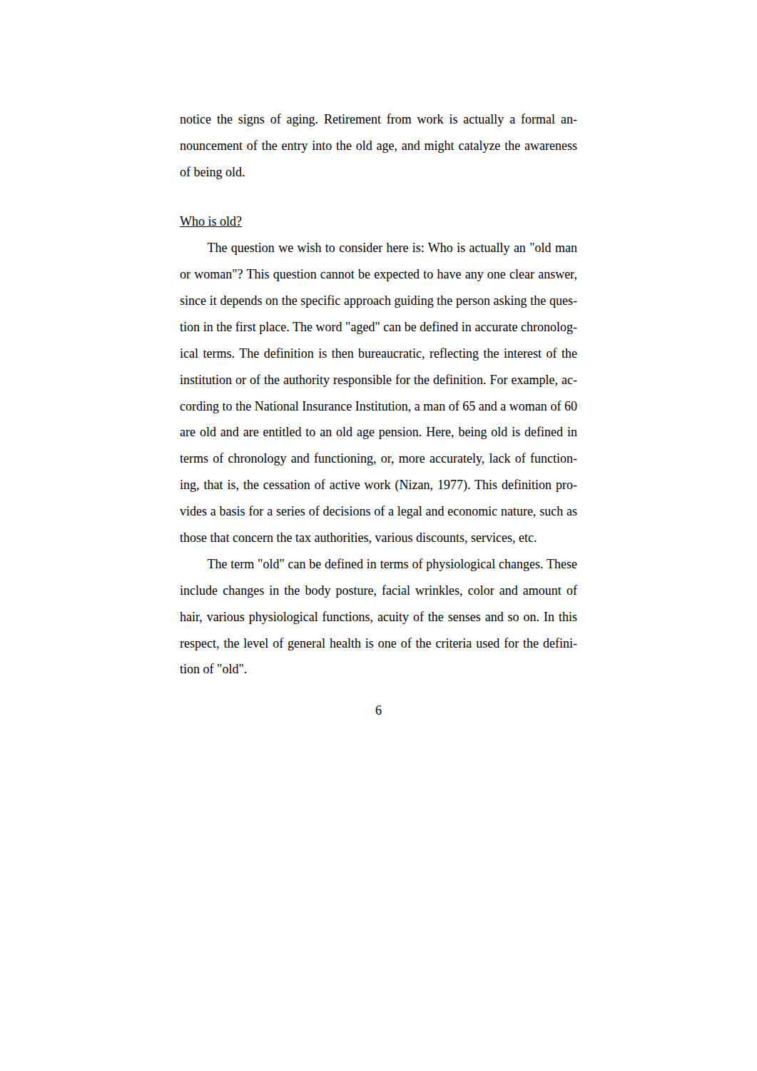notice the signs of aging. Retirement from work is actually a formal announcement of the entry into the old age, and might catalyze the awareness of being old.
Who is old?
The question we wish to consider here is: Who is actually an "old man or woman"? This question cannot be expected to have any one clear answer, since it depends on the specific approach guiding the person asking the question in the first place. The word "aged" can be defined in accurate chronological terms. The definition is then bureaucratic, reflecting the interest of the institution or of the authority responsible for the definition. For example, according to the National Insurance Institution, a man of 65 and a woman of 60 are old and are entitled to an old age pension. Here, being old is defined in terms of chronology and functioning, or, more accurately, lack of functioning, that is, the cessation of active work (Nizan, 1977). This definition provides a basis for a series of decisions of a legal and economic nature, such as those that concern the tax authorities, various discounts, services, etc.
The term "old" can be defined in terms of physiological changes. These include changes in the body posture, facial wrinkles, color and amount of hair, various physiological functions, acuity of the senses and so on. In this respect, the level of general health is one of the criteria used for the definition of "old".
6